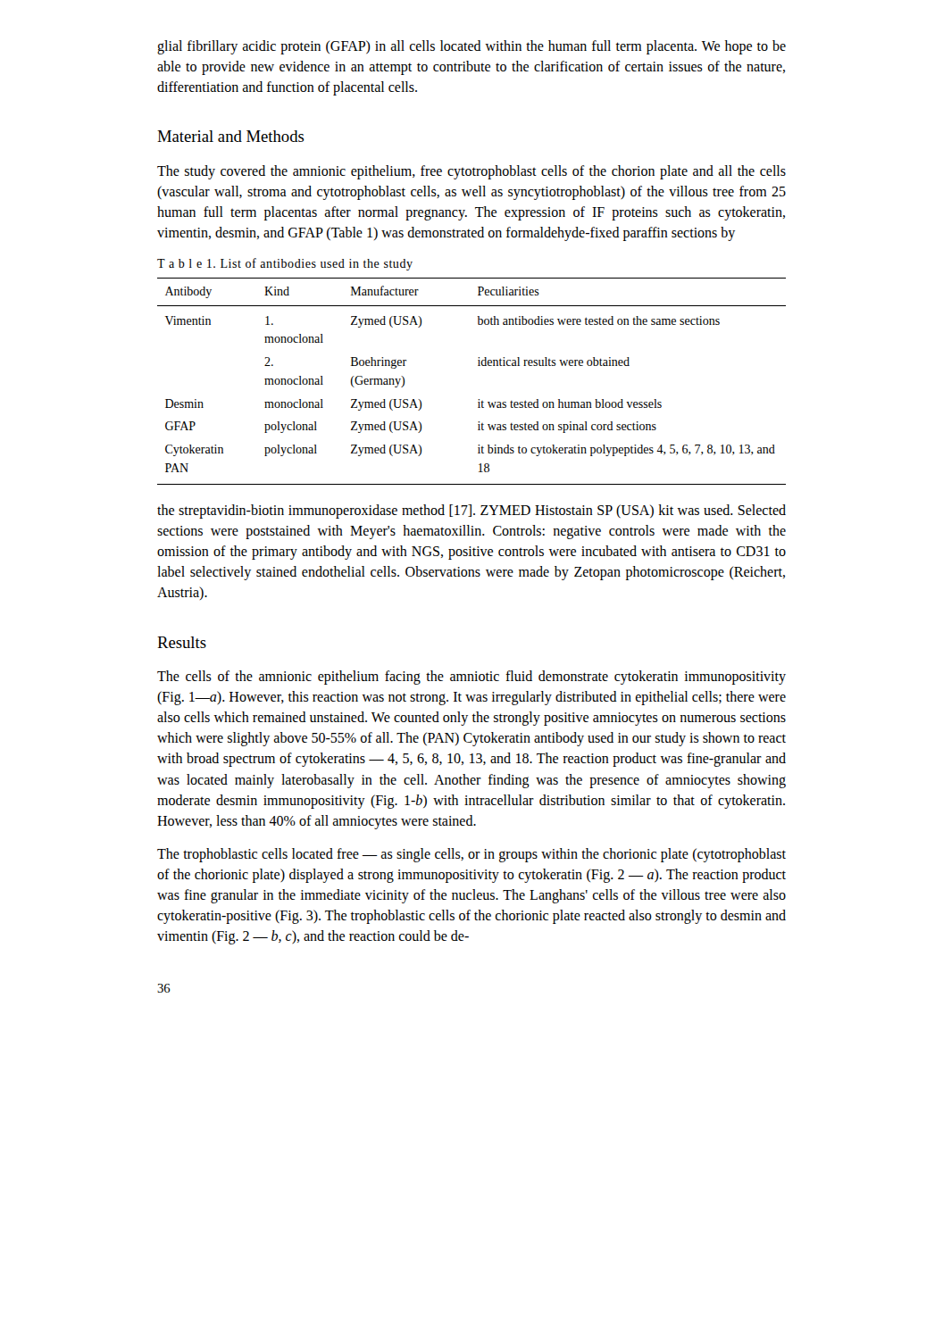glial fibrillary acidic protein (GFAP) in all cells located within the human full term placenta. We hope to be able to provide new evidence in an attempt to contribute to the clarification of certain issues of the nature, differentiation and function of placental cells.
Material and Methods
The study covered the amnionic epithelium, free cytotrophoblast cells of the chorion plate and all the cells (vascular wall, stroma and cytotrophoblast cells, as well as syncytiotrophoblast) of the villous tree from 25 human full term placentas after normal pregnancy. The expression of IF proteins such as cytokeratin, vimentin, desmin, and GFAP (Table 1) was demonstrated on formaldehyde-fixed paraffin sections by
T a b l e 1. List of antibodies used in the study
| Antibody | Kind | Manufacturer | Peculiarities |
| --- | --- | --- | --- |
| Vimentin | 1. monoclonal | Zymed (USA) | both antibodies were tested on the same sections |
| | 2. monoclonal | Boehringer (Germany) | identical results were obtained |
| Desmin | monoclonal | Zymed (USA) | it was tested on human blood vessels |
| GFAP | polyclonal | Zymed (USA) | it was tested on spinal cord sections |
| Cytokeratin PAN | polyclonal | Zymed (USA) | it binds to cytokeratin polypeptides 4, 5, 6, 7, 8, 10, 13, and 18 |
the streptavidin-biotin immunoperoxidase method [17]. ZYMED Histostain SP (USA) kit was used. Selected sections were poststained with Meyer's haematoxillin. Controls: negative controls were made with the omission of the primary antibody and with NGS, positive controls were incubated with antisera to CD31 to label selectively stained endothelial cells. Observations were made by Zetopan photomicroscope (Reichert, Austria).
Results
The cells of the amnionic epithelium facing the amniotic fluid demonstrate cytokeratin immunopositivity (Fig. 1—a). However, this reaction was not strong. It was irregularly distributed in epithelial cells; there were also cells which remained unstained. We counted only the strongly positive amniocytes on numerous sections which were slightly above 50-55% of all. The (PAN) Cytokeratin antibody used in our study is shown to react with broad spectrum of cytokeratins — 4, 5, 6, 8, 10, 13, and 18. The reaction product was fine-granular and was located mainly laterobasally in the cell. Another finding was the presence of amniocytes showing moderate desmin immunopositivity (Fig. 1-b) with intracellular distribution similar to that of cytokeratin. However, less than 40% of all amniocytes were stained.
The trophoblastic cells located free — as single cells, or in groups within the chorionic plate (cytotrophoblast of the chorionic plate) displayed a strong immunopositivity to cytokeratin (Fig. 2 — a). The reaction product was fine granular in the immediate vicinity of the nucleus. The Langhans' cells of the villous tree were also cytokeratin-positive (Fig. 3). The trophoblastic cells of the chorionic plate reacted also strongly to desmin and vimentin (Fig. 2 — b, c), and the reaction could be de-
36